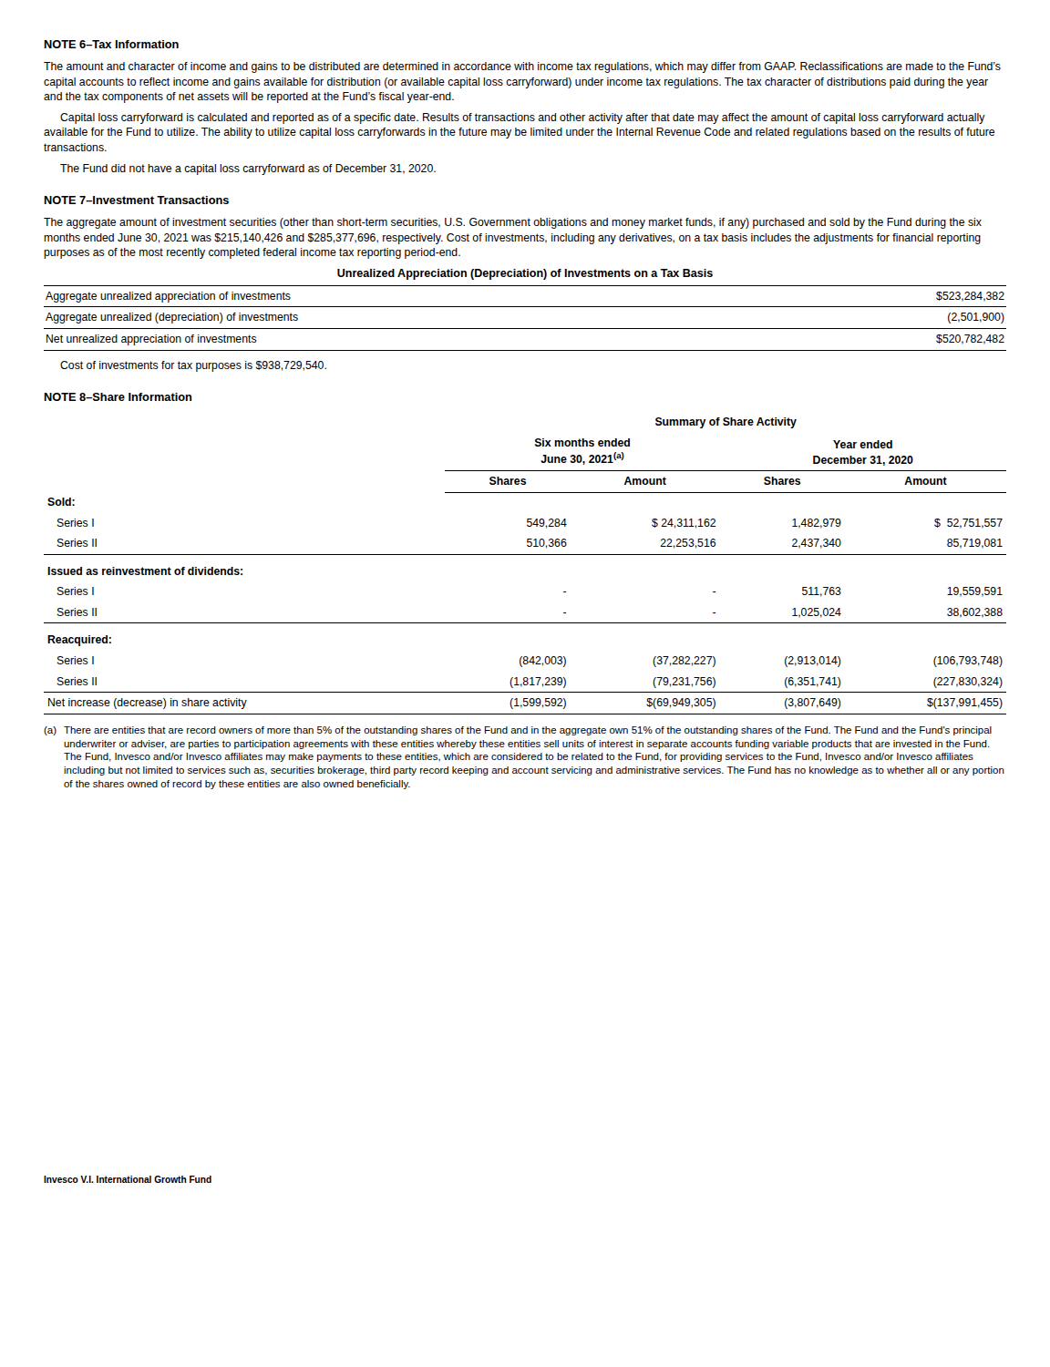NOTE 6–Tax Information
The amount and character of income and gains to be distributed are determined in accordance with income tax regulations, which may differ from GAAP. Reclassifications are made to the Fund’s capital accounts to reflect income and gains available for distribution (or available capital loss carryforward) under income tax regulations. The tax character of distributions paid during the year and the tax components of net assets will be reported at the Fund’s fiscal year-end.
Capital loss carryforward is calculated and reported as of a specific date. Results of transactions and other activity after that date may affect the amount of capital loss carryforward actually available for the Fund to utilize. The ability to utilize capital loss carryforwards in the future may be limited under the Internal Revenue Code and related regulations based on the results of future transactions.
The Fund did not have a capital loss carryforward as of December 31, 2020.
NOTE 7–Investment Transactions
The aggregate amount of investment securities (other than short-term securities, U.S. Government obligations and money market funds, if any) purchased and sold by the Fund during the six months ended June 30, 2021 was $215,140,426 and $285,377,696, respectively. Cost of investments, including any derivatives, on a tax basis includes the adjustments for financial reporting purposes as of the most recently completed federal income tax reporting period-end.
Unrealized Appreciation (Depreciation) of Investments on a Tax Basis
| Aggregate unrealized appreciation of investments | $523,284,382 |
| Aggregate unrealized (depreciation) of investments | (2,501,900) |
| Net unrealized appreciation of investments | $520,782,482 |
Cost of investments for tax purposes is $938,729,540.
NOTE 8–Share Information
| | Summary of Share Activity |
| --- | --- |
| | Six months ended June 30, 2021 (a) | Year ended December 31, 2020 |
| | Shares | Amount | Shares | Amount |
| Sold: | | | | |
| Series I | 549,284 | $ 24,311,162 | 1,482,979 | $ 52,751,557 |
| Series II | 510,366 | 22,253,516 | 2,437,340 | 85,719,081 |
| Issued as reinvestment of dividends: | | | | |
| Series I | - | - | 511,763 | 19,559,591 |
| Series II | - | - | 1,025,024 | 38,602,388 |
| Reacquired: | | | | |
| Series I | (842,003) | (37,282,227) | (2,913,014) | (106,793,748) |
| Series II | (1,817,239) | (79,231,756) | (6,351,741) | (227,830,324) |
| Net increase (decrease) in share activity | (1,599,592) | $(69,949,305) | (3,807,649) | $(137,991,455) |
(a) There are entities that are record owners of more than 5% of the outstanding shares of the Fund and in the aggregate own 51% of the outstanding shares of the Fund. The Fund and the Fund's principal underwriter or adviser, are parties to participation agreements with these entities whereby these entities sell units of interest in separate accounts funding variable products that are invested in the Fund. The Fund, Invesco and/or Invesco affiliates may make payments to these entities, which are considered to be related to the Fund, for providing services to the Fund, Invesco and/or Invesco affiliates including but not limited to services such as, securities brokerage, third party record keeping and account servicing and administrative services. The Fund has no knowledge as to whether all or any portion of the shares owned of record by these entities are also owned beneficially.
Invesco V.I. International Growth Fund